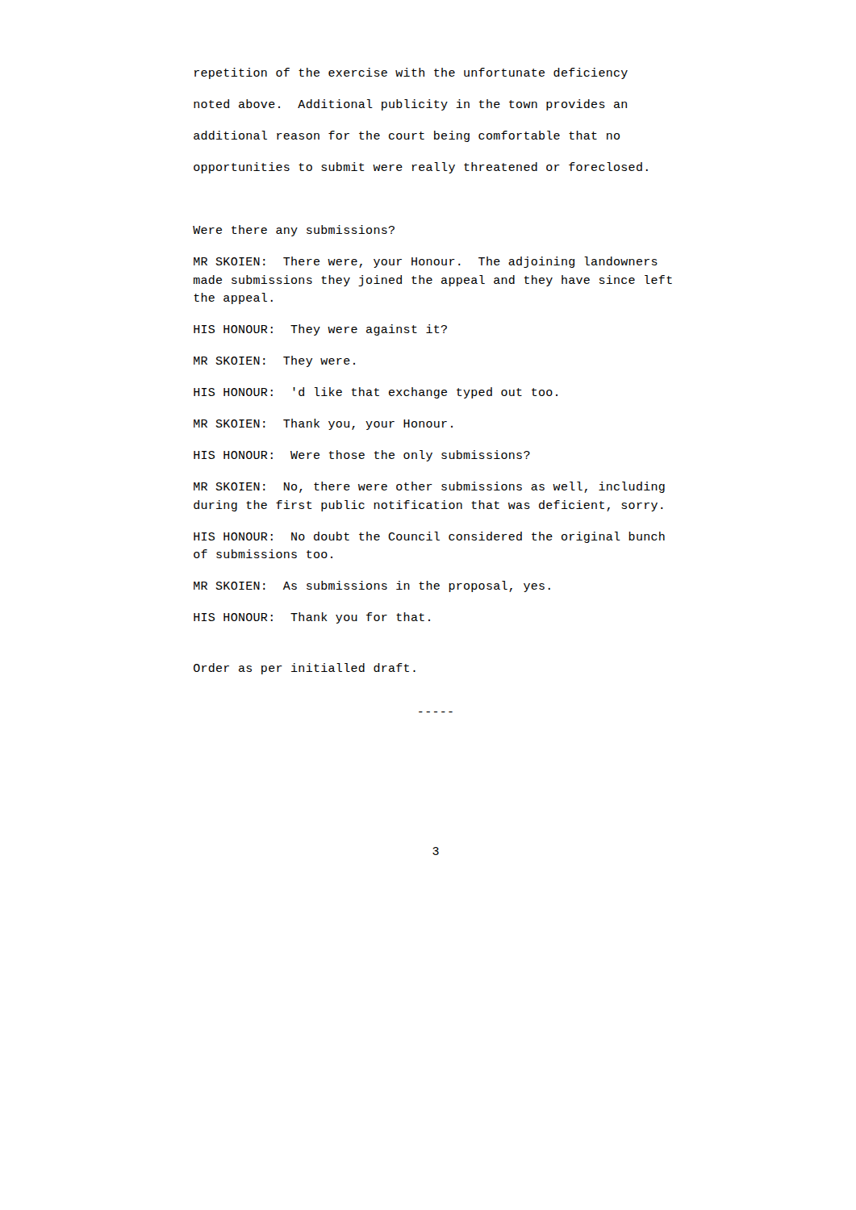repetition of the exercise with the unfortunate deficiency
noted above. Additional publicity in the town provides an
additional reason for the court being comfortable that no
opportunities to submit were really threatened or foreclosed.
Were there any submissions?
MR SKOIEN: There were, your Honour. The adjoining landowners made submissions they joined the appeal and they have since left the appeal.
HIS HONOUR: They were against it?
MR SKOIEN: They were.
HIS HONOUR: 'd like that exchange typed out too.
MR SKOIEN: Thank you, your Honour.
HIS HONOUR: Were those the only submissions?
MR SKOIEN: No, there were other submissions as well, including during the first public notification that was deficient, sorry.
HIS HONOUR: No doubt the Council considered the original bunch of submissions too.
MR SKOIEN: As submissions in the proposal, yes.
HIS HONOUR: Thank you for that.
Order as per initialled draft.
-----
3